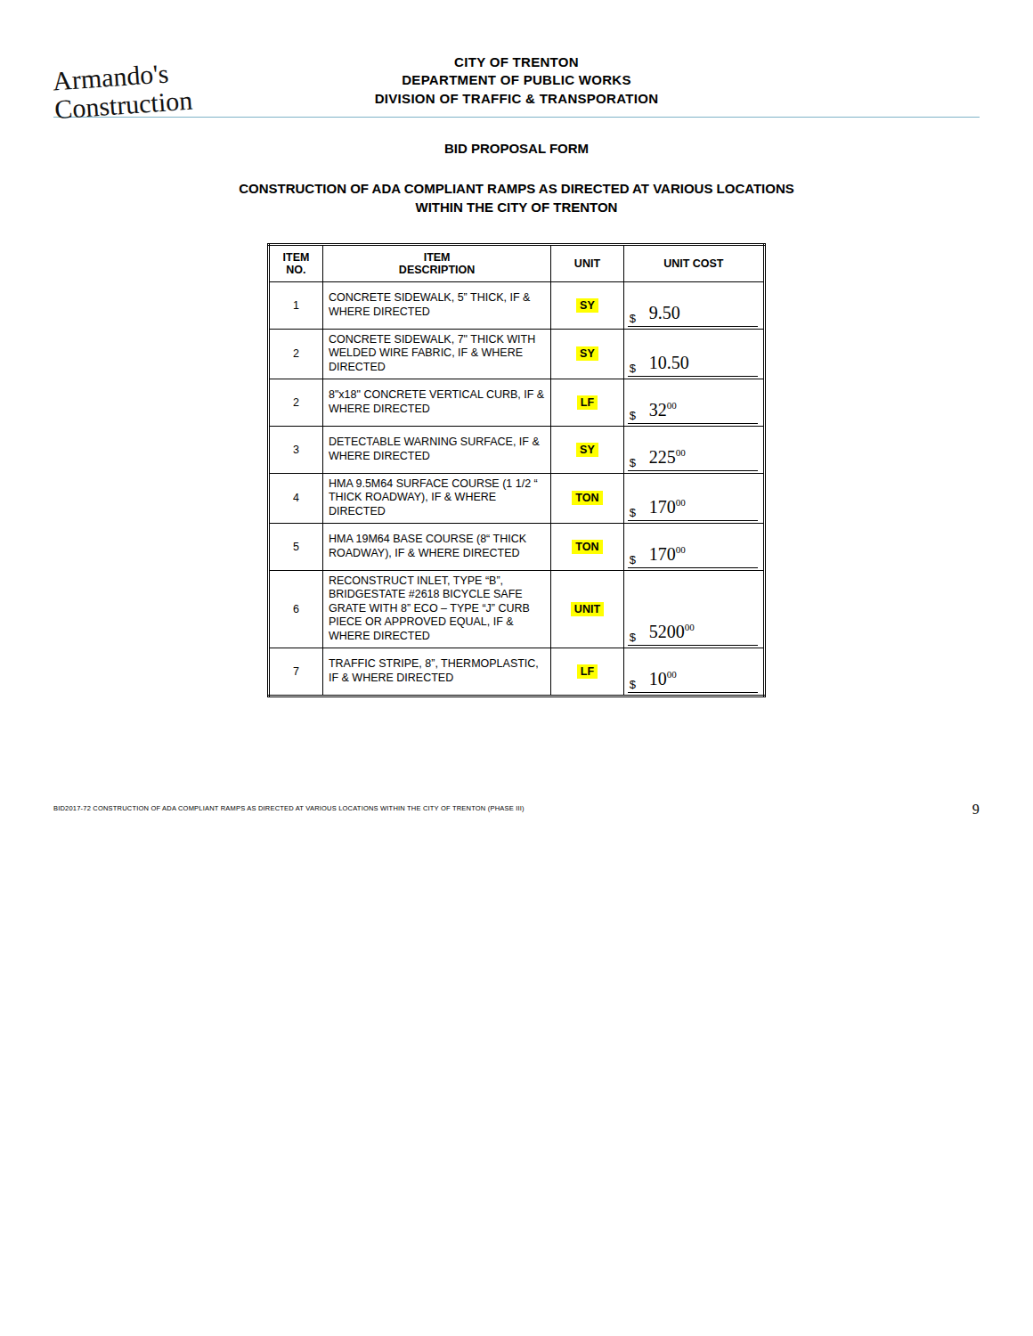Armando's
Construction
CITY OF TRENTON
DEPARTMENT OF PUBLIC WORKS
DIVISION OF TRAFFIC & TRANSPORATION
BID PROPOSAL FORM
CONSTRUCTION OF ADA COMPLIANT RAMPS AS DIRECTED AT VARIOUS LOCATIONS
WITHIN THE CITY OF TRENTON
| ITEM NO. | ITEM DESCRIPTION | UNIT | UNIT COST |
| --- | --- | --- | --- |
| 1 | CONCRETE SIDEWALK, 5” THICK, IF & WHERE DIRECTED | SY | $ 9.50 |
| 2 | CONCRETE SIDEWALK, 7" THICK WITH WELDED WIRE FABRIC, IF & WHERE DIRECTED | SY | $ 10.50 |
| 2 | 8"x18" CONCRETE VERTICAL CURB, IF & WHERE DIRECTED | LF | $ 32 00 |
| 3 | DETECTABLE WARNING SURFACE, IF & WHERE DIRECTED | SY | $ 225 00 |
| 4 | HMA 9.5M64 SURFACE COURSE (1 1/2 “ THICK ROADWAY), IF & WHERE DIRECTED | TON | $ 170 00 |
| 5 | HMA 19M64 BASE COURSE (8“ THICK ROADWAY), IF & WHERE DIRECTED | TON | $ 170 00 |
| 6 | RECONSTRUCT INLET, TYPE “B”, BRIDGESTATE #2618 BICYCLE SAFE GRATE WITH 8” ECO – TYPE “J” CURB PIECE OR APPROVED EQUAL, IF & WHERE DIRECTED | UNIT | $ 5200 00 |
| 7 | TRAFFIC STRIPE, 8”, THERMOPLASTIC, IF & WHERE DIRECTED | LF | $ 10 00 |
BID2017-72 CONSTRUCTION OF ADA COMPLIANT RAMPS AS DIRECTED AT VARIOUS LOCATIONS WITHIN THE CITY OF TRENTON (PHASE III) 9